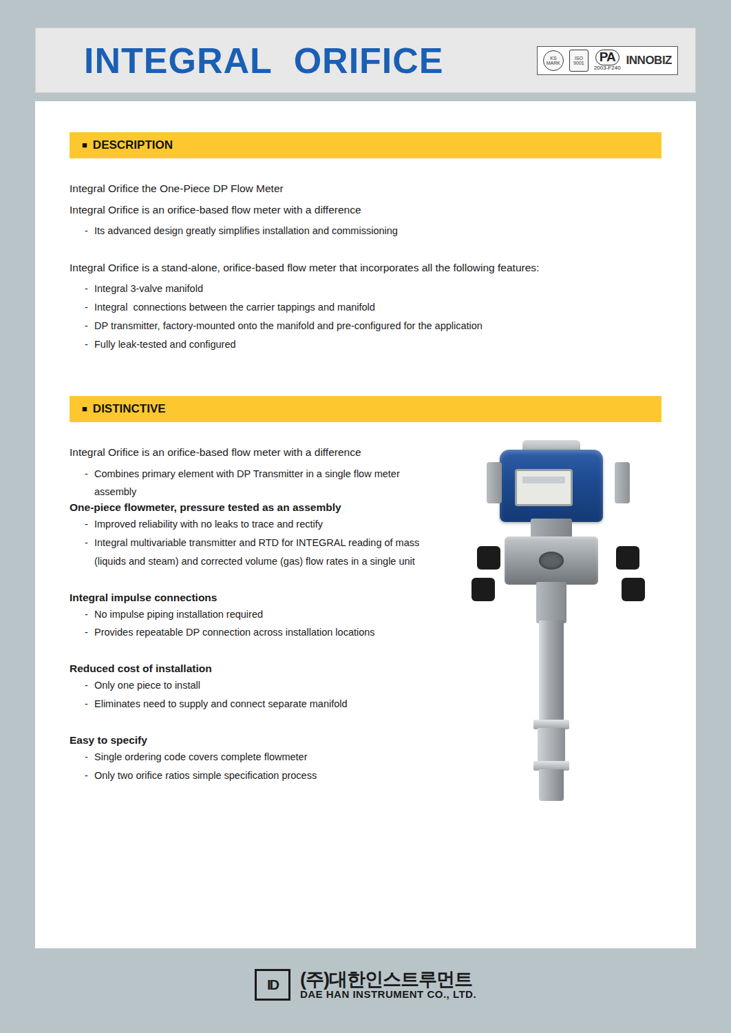INTEGRAL ORIFICE
KS
MARK
ISO
9001
PA
2003-F240
INNOBIZ
■DESCRIPTION
Integral Orifice the One-Piece DP Flow Meter
Integral Orifice is an orifice-based flow meter with a difference
Its advanced design greatly simplifies installation and commissioning
Integral Orifice is a stand-alone, orifice-based flow meter that incorporates all the following features:
Integral 3-valve manifold
Integral connections between the carrier tappings and manifold
DP transmitter, factory-mounted onto the manifold and pre-configured for the application
Fully leak-tested and configured
■DISTINCTIVE
Integral Orifice is an orifice-based flow meter with a difference
Combines primary element with DP Transmitter in a single flow meter assembly
One-piece flowmeter, pressure tested as an assembly
Improved reliability with no leaks to trace and rectify
Integral multivariable transmitter and RTD for INTEGRAL reading of mass
(liquids and steam) and corrected volume (gas) flow rates in a single unit
Integral impulse connections
No impulse piping installation required
Provides repeatable DP connection across installation locations
Reduced cost of installation
Only one piece to install
Eliminates need to supply and connect separate manifold
Easy to specify
Single ordering code covers complete flowmeter
Only two orifice ratios simple specification process
ID
(주)대한인스트루먼트
DAE HAN INSTRUMENT CO., LTD.